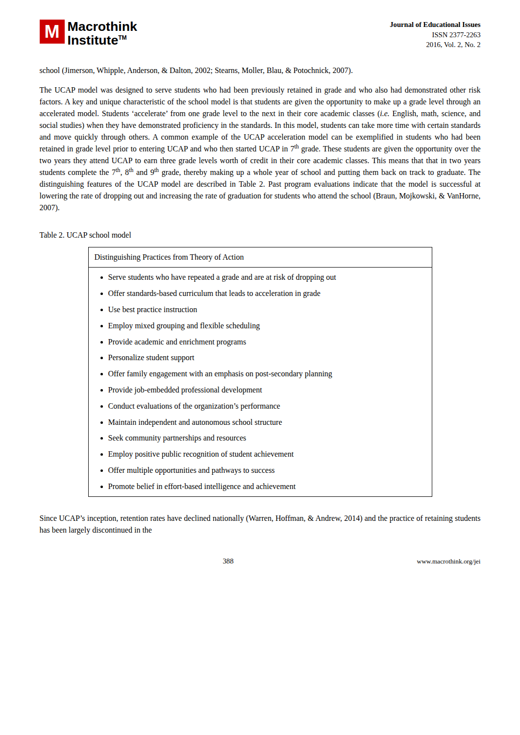M
Macrothink
InstituteTM
Journal of Educational Issues
ISSN 2377-2263
2016, Vol. 2, No. 2
school (Jimerson, Whipple, Anderson, & Dalton, 2002; Stearns, Moller, Blau, & Potochnick, 2007).
The UCAP model was designed to serve students who had been previously retained in grade and who also had demonstrated other risk factors. A key and unique characteristic of the school model is that students are given the opportunity to make up a grade level through an accelerated model. Students ‘accelerate’ from one grade level to the next in their core academic classes (i.e. English, math, science, and social studies) when they have demonstrated proficiency in the standards. In this model, students can take more time with certain standards and move quickly through others. A common example of the UCAP acceleration model can be exemplified in students who had been retained in grade level prior to entering UCAP and who then started UCAP in 7th grade. These students are given the opportunity over the two years they attend UCAP to earn three grade levels worth of credit in their core academic classes. This means that that in two years students complete the 7th, 8th and 9th grade, thereby making up a whole year of school and putting them back on track to graduate. The distinguishing features of the UCAP model are described in Table 2. Past program evaluations indicate that the model is successful at lowering the rate of dropping out and increasing the rate of graduation for students who attend the school (Braun, Mojkowski, & VanHorne, 2007).
Table 2. UCAP school model
| Distinguishing Practices from Theory of Action |
| --- |
| Serve students who have repeated a grade and are at risk of dropping out Offer standards-based curriculum that leads to acceleration in grade Use best practice instruction Employ mixed grouping and flexible scheduling Provide academic and enrichment programs Personalize student support Offer family engagement with an emphasis on post-secondary planning Provide job-embedded professional development Conduct evaluations of the organization’s performance Maintain independent and autonomous school structure Seek community partnerships and resources Employ positive public recognition of student achievement Offer multiple opportunities and pathways to success Promote belief in effort-based intelligence and achievement |
Since UCAP’s inception, retention rates have declined nationally (Warren, Hoffman, & Andrew, 2014) and the practice of retaining students has been largely discontinued in the
388 www.macrothink.org/jei